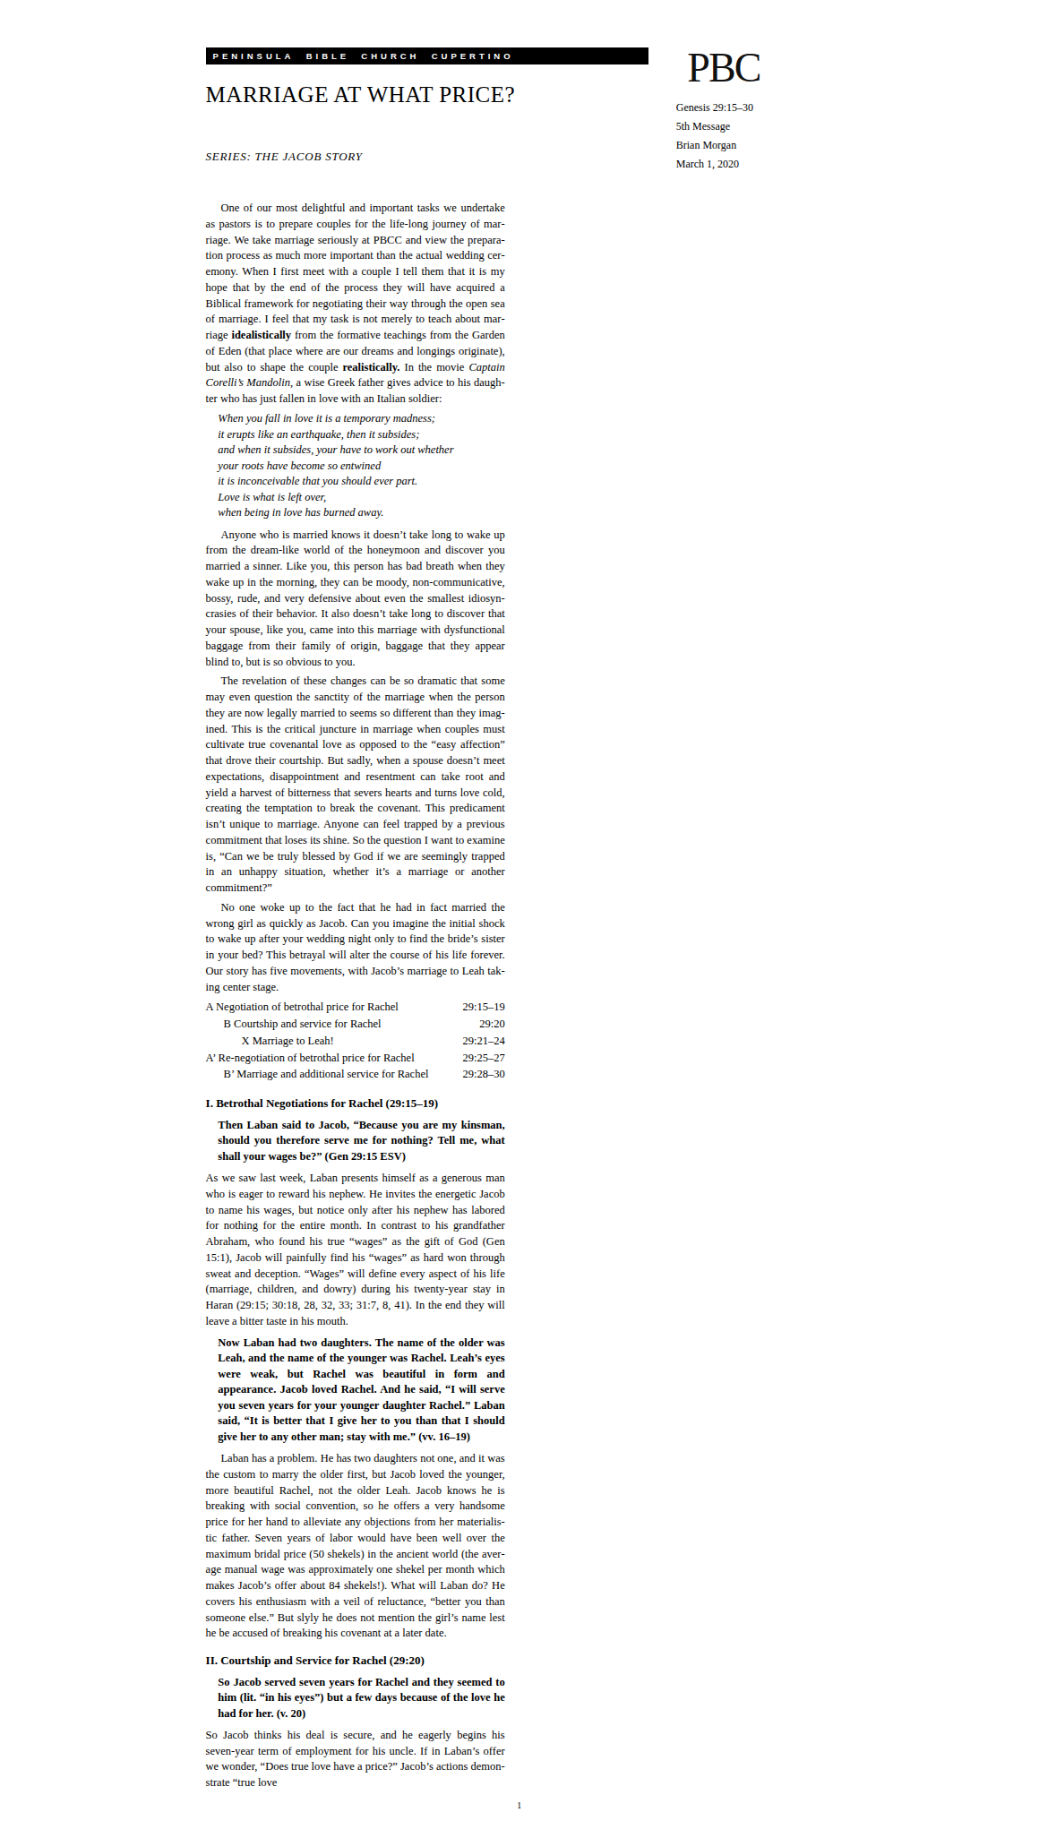PENINSULA BIBLE CHURCH CUPERTINO
Marriage at What Price?
Series: The Jacob Story
PBC
Genesis 29:15–30
5th Message
Brian Morgan
March 1, 2020
One of our most delightful and important tasks we undertake as pastors is to prepare couples for the life-long journey of marriage. We take marriage seriously at PBCC and view the preparation process as much more important than the actual wedding ceremony. When I first meet with a couple I tell them that it is my hope that by the end of the process they will have acquired a Biblical framework for negotiating their way through the open sea of marriage. I feel that my task is not merely to teach about marriage idealistically from the formative teachings from the Garden of Eden (that place where are our dreams and longings originate), but also to shape the couple realistically. In the movie Captain Corelli’s Mandolin, a wise Greek father gives advice to his daughter who has just fallen in love with an Italian soldier:
When you fall in love it is a temporary madness; it erupts like an earthquake, then it subsides; and when it subsides, your have to work out whether your roots have become so entwined it is inconceivable that you should ever part. Love is what is left over, when being in love has burned away.
Anyone who is married knows it doesn’t take long to wake up from the dream-like world of the honeymoon and discover you married a sinner. Like you, this person has bad breath when they wake up in the morning, they can be moody, non-communicative, bossy, rude, and very defensive about even the smallest idiosyncrasies of their behavior. It also doesn’t take long to discover that your spouse, like you, came into this marriage with dysfunctional baggage from their family of origin, baggage that they appear blind to, but is so obvious to you.
The revelation of these changes can be so dramatic that some may even question the sanctity of the marriage when the person they are now legally married to seems so different than they imagined. This is the critical juncture in marriage when couples must cultivate true covenantal love as opposed to the “easy affection” that drove their courtship. But sadly, when a spouse doesn’t meet expectations, disappointment and resentment can take root and yield a harvest of bitterness that severs hearts and turns love cold, creating the temptation to break the covenant. This predicament isn’t unique to marriage. Anyone can feel trapped by a previous commitment that loses its shine. So the question I want to examine is, “Can we be truly blessed by God if we are seemingly trapped in an unhappy situation, whether it’s a marriage or another commitment?”
No one woke up to the fact that he had in fact married the wrong girl as quickly as Jacob. Can you imagine the initial shock to wake up after your wedding night only to find the bride’s sister in your bed? This betrayal will alter the course of his life forever. Our story has five movements, with Jacob’s marriage to Leah taking center stage.
A Negotiation of betrothal price for Rachel 29:15–19
B Courtship and service for Rachel 29:20
X Marriage to Leah!29:21–24
A’ Re-negotiation of betrothal price for Rachel 29:25–27
B’ Marriage and additional service for Rachel 29:28–30
I. Betrothal Negotiations for Rachel (29:15–19)
Then Laban said to Jacob, “Because you are my kinsman, should you therefore serve me for nothing? Tell me, what shall your wages be?” (Gen 29:15 ESV)
As we saw last week, Laban presents himself as a generous man who is eager to reward his nephew. He invites the energetic Jacob to name his wages, but notice only after his nephew has labored for nothing for the entire month. In contrast to his grandfather Abraham, who found his true “wages” as the gift of God (Gen 15:1), Jacob will painfully find his “wages” as hard won through sweat and deception. “Wages” will define every aspect of his life (marriage, children, and dowry) during his twenty-year stay in Haran (29:15; 30:18, 28, 32, 33; 31:7, 8, 41). In the end they will leave a bitter taste in his mouth.
Now Laban had two daughters. The name of the older was Leah, and the name of the younger was Rachel. Leah’s eyes were weak, but Rachel was beautiful in form and appearance. Jacob loved Rachel. And he said, “I will serve you seven years for your younger daughter Rachel.” Laban said, “It is better that I give her to you than that I should give her to any other man; stay with me.” (vv. 16–19)
Laban has a problem. He has two daughters not one, and it was the custom to marry the older first, but Jacob loved the younger, more beautiful Rachel, not the older Leah. Jacob knows he is breaking with social convention, so he offers a very handsome price for her hand to alleviate any objections from her materialistic father. Seven years of labor would have been well over the maximum bridal price (50 shekels) in the ancient world (the average manual wage was approximately one shekel per month which makes Jacob’s offer about 84 shekels!). What will Laban do? He covers his enthusiasm with a veil of reluctance, “better you than someone else.” But slyly he does not mention the girl’s name lest he be accused of breaking his covenant at a later date.
II. Courtship and Service for Rachel (29:20)
So Jacob served seven years for Rachel and they seemed to him (lit. “in his eyes”) but a few days because of the love he had for her. (v. 20)
So Jacob thinks his deal is secure, and he eagerly begins his seven-year term of employment for his uncle. If in Laban’s offer we wonder, “Does true love have a price?” Jacob’s actions demonstrate “true love
1